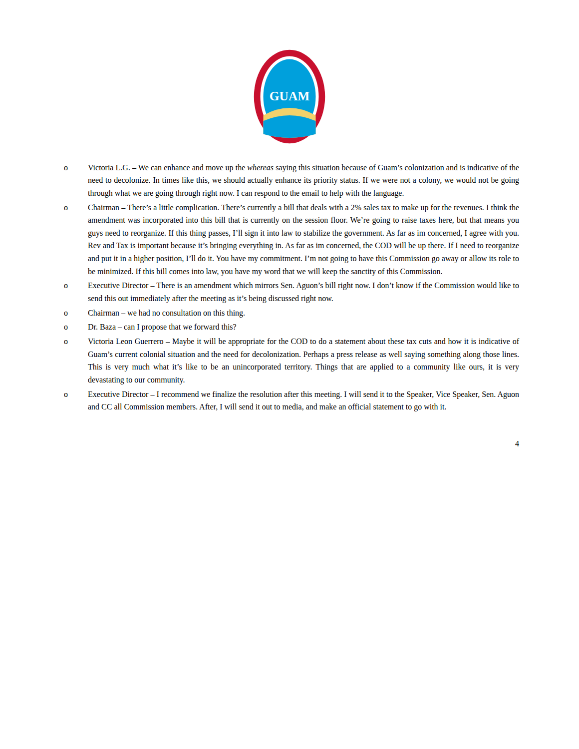Victoria L.G. – We can enhance and move up the whereas saying this situation because of Guam’s colonization and is indicative of the need to decolonize. In times like this, we should actually enhance its priority status. If we were not a colony, we would not be going through what we are going through right now. I can respond to the email to help with the language.
Chairman – There’s a little complication. There’s currently a bill that deals with a 2% sales tax to make up for the revenues. I think the amendment was incorporated into this bill that is currently on the session floor. We’re going to raise taxes here, but that means you guys need to reorganize. If this thing passes, I’ll sign it into law to stabilize the government. As far as im concerned, I agree with you. Rev and Tax is important because it’s bringing everything in. As far as im concerned, the COD will be up there. If I need to reorganize and put it in a higher position, I’ll do it. You have my commitment. I’m not going to have this Commission go away or allow its role to be minimized. If this bill comes into law, you have my word that we will keep the sanctity of this Commission.
Executive Director – There is an amendment which mirrors Sen. Aguon’s bill right now. I don’t know if the Commission would like to send this out immediately after the meeting as it’s being discussed right now.
Chairman – we had no consultation on this thing.
Dr. Baza – can I propose that we forward this?
Victoria Leon Guerrero – Maybe it will be appropriate for the COD to do a statement about these tax cuts and how it is indicative of Guam’s current colonial situation and the need for decolonization. Perhaps a press release as well saying something along those lines. This is very much what it’s like to be an unincorporated territory. Things that are applied to a community like ours, it is very devastating to our community.
Executive Director – I recommend we finalize the resolution after this meeting. I will send it to the Speaker, Vice Speaker, Sen. Aguon and CC all Commission members. After, I will send it out to media, and make an official statement to go with it.
4